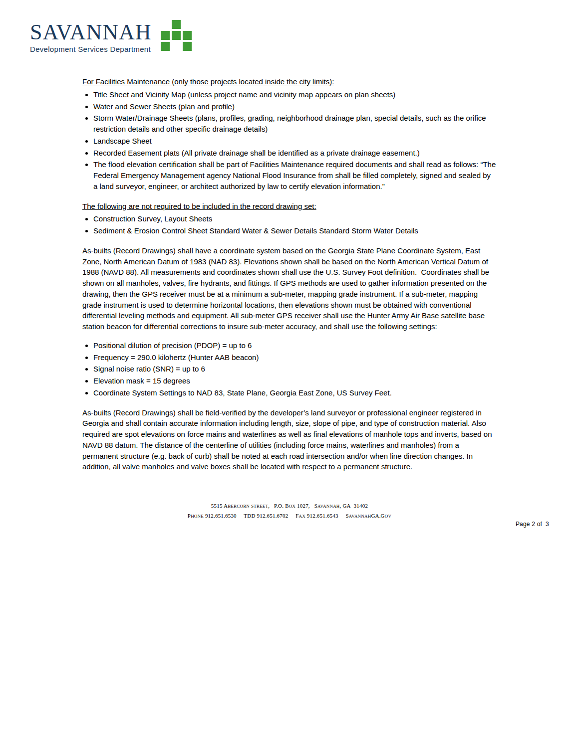SAVANNAH
Development Services Department
For Facilities Maintenance (only those projects located inside the city limits):
Title Sheet and Vicinity Map (unless project name and vicinity map appears on plan sheets)
Water and Sewer Sheets (plan and profile)
Storm Water/Drainage Sheets (plans, profiles, grading, neighborhood drainage plan, special details, such as the orifice restriction details and other specific drainage details)
Landscape Sheet
Recorded Easement plats (All private drainage shall be identified as a private drainage easement.)
The flood elevation certification shall be part of Facilities Maintenance required documents and shall read as follows: “The Federal Emergency Management agency National Flood Insurance from shall be filled completely, signed and sealed by a land surveyor, engineer, or architect authorized by law to certify elevation information.”
The following are not required to be included in the record drawing set:
Construction Survey, Layout Sheets
Sediment & Erosion Control Sheet Standard Water & Sewer Details Standard Storm Water Details
As-builts (Record Drawings) shall have a coordinate system based on the Georgia State Plane Coordinate System, East Zone, North American Datum of 1983 (NAD 83). Elevations shown shall be based on the North American Vertical Datum of 1988 (NAVD 88). All measurements and coordinates shown shall use the U.S. Survey Foot definition. Coordinates shall be shown on all manholes, valves, fire hydrants, and fittings. If GPS methods are used to gather information presented on the drawing, then the GPS receiver must be at a minimum a sub-meter, mapping grade instrument. If a sub-meter, mapping grade instrument is used to determine horizontal locations, then elevations shown must be obtained with conventional differential leveling methods and equipment. All sub-meter GPS receiver shall use the Hunter Army Air Base satellite base station beacon for differential corrections to insure sub-meter accuracy, and shall use the following settings:
Positional dilution of precision (PDOP) = up to 6
Frequency = 290.0 kilohertz (Hunter AAB beacon)
Signal noise ratio (SNR) = up to 6
Elevation mask = 15 degrees
Coordinate System Settings to NAD 83, State Plane, Georgia East Zone, US Survey Feet.
As-builts (Record Drawings) shall be field-verified by the developer’s land surveyor or professional engineer registered in Georgia and shall contain accurate information including length, size, slope of pipe, and type of construction material. Also required are spot elevations on force mains and waterlines as well as final elevations of manhole tops and inverts, based on NAVD 88 datum. The distance of the centerline of utilities (including force mains, waterlines and manholes) from a permanent structure (e.g. back of curb) shall be noted at each road intersection and/or when line direction changes. In addition, all valve manholes and valve boxes shall be located with respect to a permanent structure.
5515 ABERCORN STREET, P.O. BOX 1027, SAVANNAH, GA 31402
PHONE 912.651.6530 TDD 912.651.6702 FAX 912.651.6543 SAVANNAHGA.GOV
Page 2 of 3